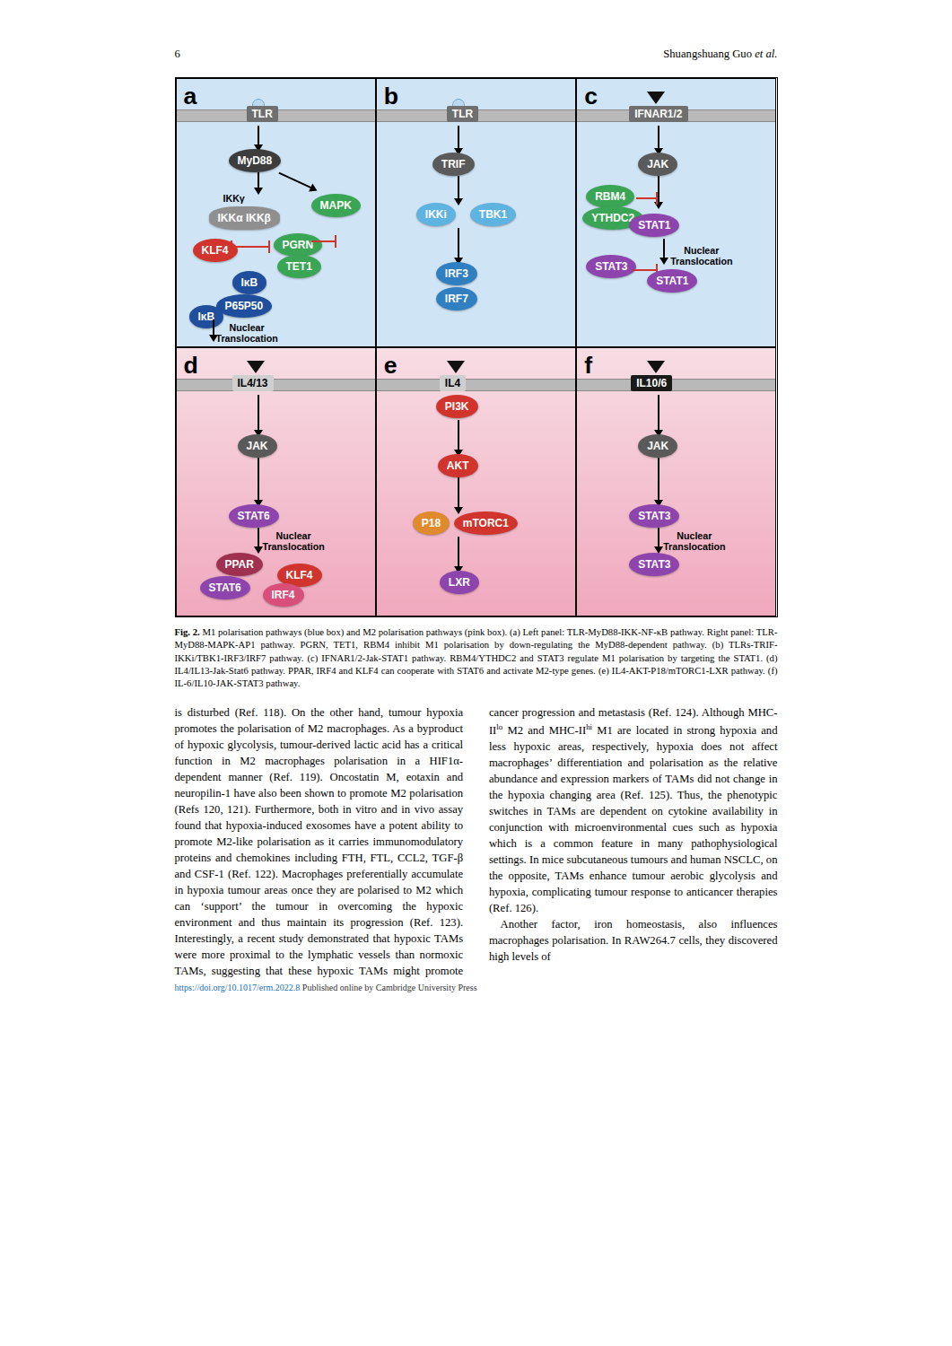6
Shuangshuang Guo et al.
a
TLR
MyD88
IKKγ
IKKα IKKβ
MAPK
KLF4
PGRN
TET1
IκB
P65P50
IκB
Nuclear
Translocation
P65P50
AP1
b
TLR
TRIF
IKKi
TBK1
IRF3
IRF7
c
IFNAR1/2
JAK
RBM4
YTHDC2
STAT1
STAT3
Nuclear
Translocation
STAT1
d
IL4/13
JAK
STAT6
Nuclear
Translocation
PPAR
KLF4
STAT6
IRF4
e
IL4
PI3K
AKT
P18
mTORC1
LXR
f
IL10/6
JAK
STAT3
Nuclear
Translocation
STAT3
Fig. 2. M1 polarisation pathways (blue box) and M2 polarisation pathways (pink box). (a) Left panel: TLR-MyD88-IKK-NF-κB pathway. Right panel: TLR-MyD88-MAPK-AP1 pathway. PGRN, TET1, RBM4 inhibit M1 polarisation by down-regulating the MyD88-dependent pathway. (b) TLRs-TRIF-IKKi/TBK1-IRF3/IRF7 pathway. (c) IFNAR1/2-Jak-STAT1 pathway. RBM4/YTHDC2 and STAT3 regulate M1 polarisation by targeting the STAT1. (d) IL4/IL13-Jak-Stat6 pathway. PPAR, IRF4 and KLF4 can cooperate with STAT6 and activate M2-type genes. (e) IL4-AKT-P18/mTORC1-LXR pathway. (f) IL-6/IL10-JAK-STAT3 pathway.
is disturbed (Ref. 118). On the other hand, tumour hypoxia promotes the polarisation of M2 macrophages. As a byproduct of hypoxic glycolysis, tumour-derived lactic acid has a critical function in M2 macrophages polarisation in a HIF1α-dependent manner (Ref. 119). Oncostatin M, eotaxin and neuropilin-1 have also been shown to promote M2 polarisation (Refs 120, 121). Furthermore, both in vitro and in vivo assay found that hypoxia-induced exosomes have a potent ability to promote M2-like polarisation as it carries immunomodulatory proteins and chemokines including FTH, FTL, CCL2, TGF-β and CSF-1 (Ref. 122). Macrophages preferentially accumulate in hypoxia tumour areas once they are polarised to M2 which can ‘support’ the tumour in overcoming the hypoxic environment and thus maintain its progression (Ref. 123). Interestingly, a recent study demonstrated that hypoxic TAMs were more proximal to the lymphatic vessels than normoxic TAMs, suggesting that these hypoxic TAMs might promote cancer progression and metastasis (Ref. 124). Although MHC-IIlo M2 and MHC-IIhi M1 are located in strong hypoxia and less hypoxic areas, respectively, hypoxia does not affect macrophages’ differentiation and polarisation as the relative abundance and expression markers of TAMs did not change in the hypoxia changing area (Ref. 125). Thus, the phenotypic switches in TAMs are dependent on cytokine availability in conjunction with microenvironmental cues such as hypoxia which is a common feature in many pathophysiological settings. In mice subcutaneous tumours and human NSCLC, on the opposite, TAMs enhance tumour aerobic glycolysis and hypoxia, complicating tumour response to anticancer therapies (Ref. 126).
Another factor, iron homeostasis, also influences macrophages polarisation. In RAW264.7 cells, they discovered high levels of
https://doi.org/10.1017/erm.2022.8 Published online by Cambridge University Press